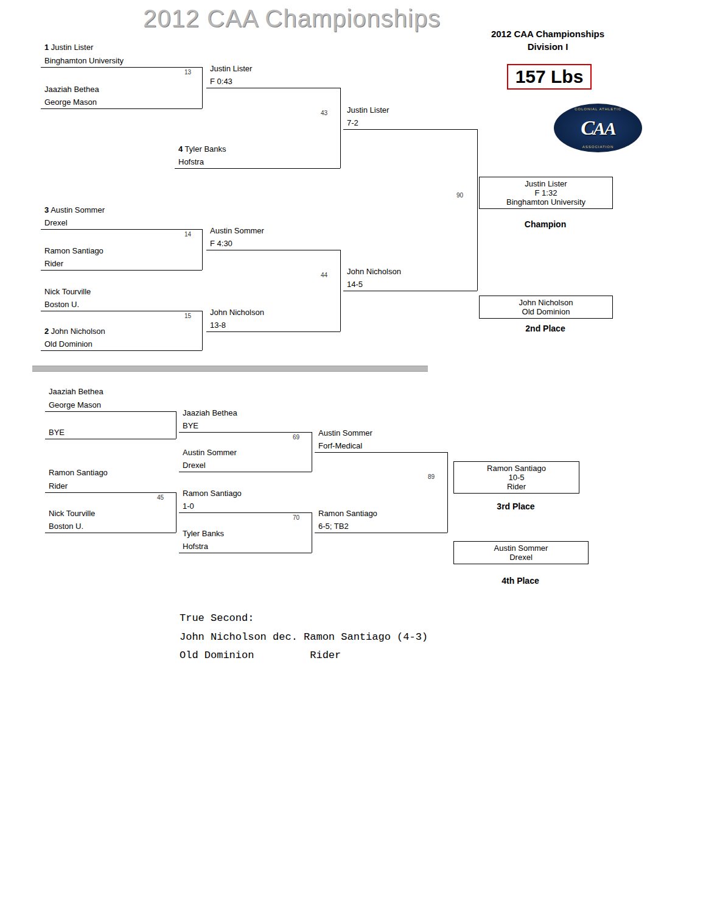2012 CAA Championships
2012 CAA Championships
Division I
157 Lbs
COLONIAL ATHLETIC
CAA
ASSOCIATION
1 Justin Lister
Binghamton University
13
Jaaziah Bethea
George Mason
Justin Lister
F 0:43
43
4 Tyler Banks
Hofstra
Justin Lister
7-2
90
3 Austin Sommer
Drexel
14
Ramon Santiago
Rider
Austin Sommer
F 4:30
44
Nick Tourville
Boston U.
15
2 John Nicholson
Old Dominion
John Nicholson
13-8
John Nicholson
14-5
Justin Lister
F 1:32
Binghamton University
Champion
John Nicholson
Old Dominion
2nd Place
Jaaziah Bethea
George Mason
BYE
Jaaziah Bethea
BYE
69
Austin Sommer
Drexel
Austin Sommer
Forf-Medical
89
Ramon Santiago
Rider
45
Nick Tourville
Boston U.
Ramon Santiago
1-0
70
Tyler Banks
Hofstra
Ramon Santiago
6-5; TB2
Ramon Santiago
10-5
Rider
3rd Place
Austin Sommer
Drexel
4th Place
True Second: John Nicholson dec. Ramon Santiago (4-3) Old Dominion Rider